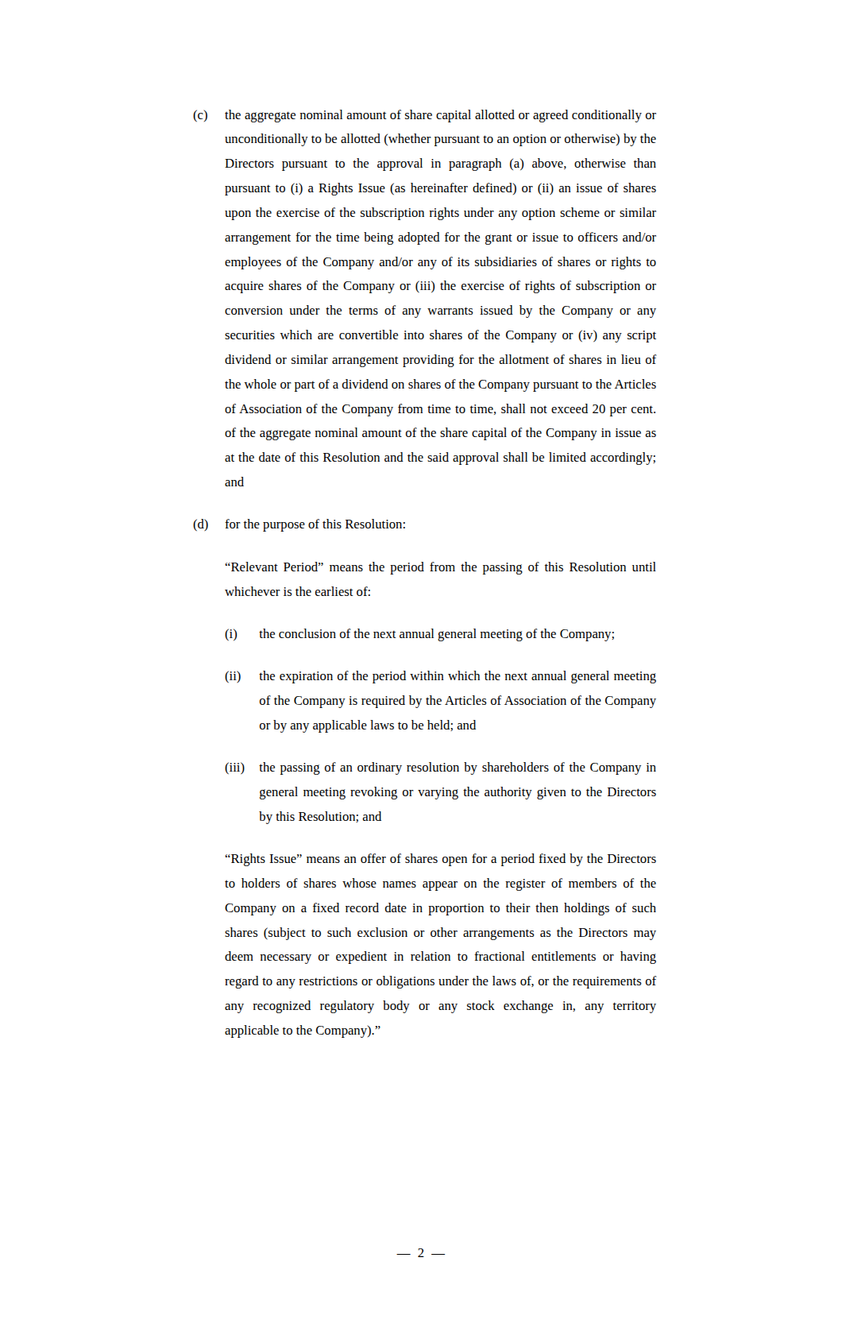(c)
the aggregate nominal amount of share capital allotted or agreed conditionally or unconditionally to be allotted (whether pursuant to an option or otherwise) by the Directors pursuant to the approval in paragraph (a) above, otherwise than pursuant to (i) a Rights Issue (as hereinafter defined) or (ii) an issue of shares upon the exercise of the subscription rights under any option scheme or similar arrangement for the time being adopted for the grant or issue to officers and/or employees of the Company and/or any of its subsidiaries of shares or rights to acquire shares of the Company or (iii) the exercise of rights of subscription or conversion under the terms of any warrants issued by the Company or any securities which are convertible into shares of the Company or (iv) any script dividend or similar arrangement providing for the allotment of shares in lieu of the whole or part of a dividend on shares of the Company pursuant to the Articles of Association of the Company from time to time, shall not exceed 20 per cent. of the aggregate nominal amount of the share capital of the Company in issue as at the date of this Resolution and the said approval shall be limited accordingly; and
(d)
for the purpose of this Resolution:
“Relevant Period” means the period from the passing of this Resolution until whichever is the earliest of:
(i)
the conclusion of the next annual general meeting of the Company;
(ii)
the expiration of the period within which the next annual general meeting of the Company is required by the Articles of Association of the Company or by any applicable laws to be held; and
(iii)
the passing of an ordinary resolution by shareholders of the Company in general meeting revoking or varying the authority given to the Directors by this Resolution; and
“Rights Issue” means an offer of shares open for a period fixed by the Directors to holders of shares whose names appear on the register of members of the Company on a fixed record date in proportion to their then holdings of such shares (subject to such exclusion or other arrangements as the Directors may deem necessary or expedient in relation to fractional entitlements or having regard to any restrictions or obligations under the laws of, or the requirements of any recognized regulatory body or any stock exchange in, any territory applicable to the Company).”
— 2 —